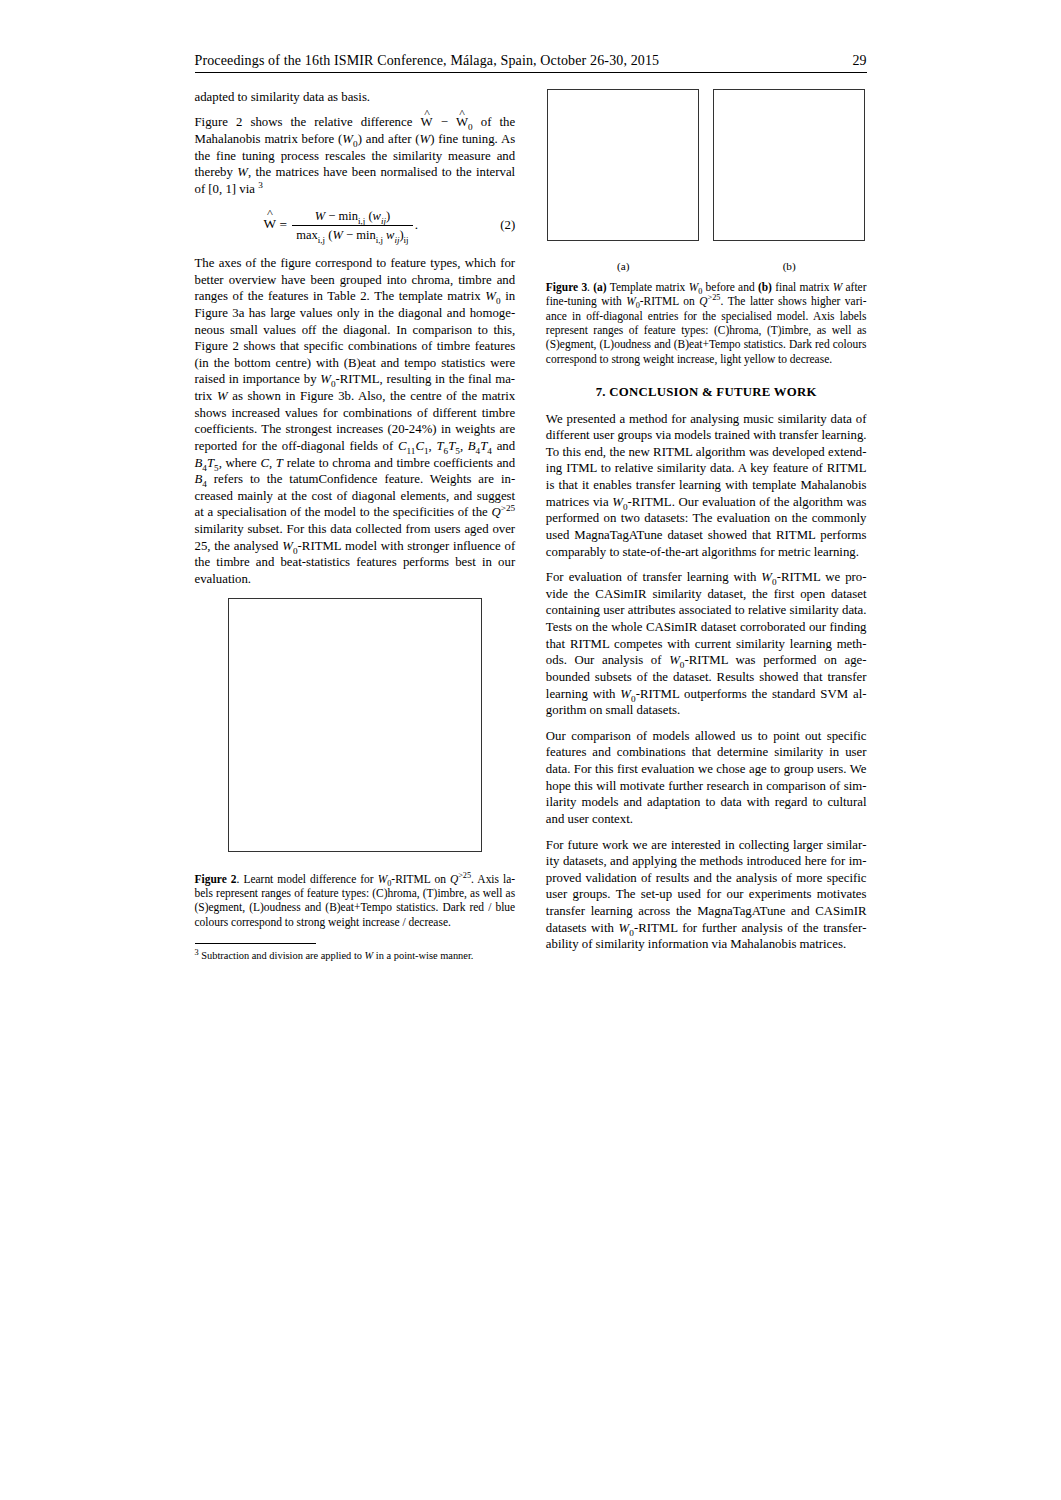Proceedings of the 16th ISMIR Conference, Málaga, Spain, October 26-30, 2015 29
adapted to similarity data as basis.
Figure 2 shows the relative difference W − W0 of the Mahalanobis matrix before (W0) and after (W) fine tuning. As the fine tuning process rescales the similarity measure and thereby W, the matrices have been normalised to the interval of [0, 1] via 3
W = W − mini,j (wij) maxi,j (W − mini,j wij)ij .
(2)
The axes of the figure correspond to feature types, which for better overview have been grouped into chroma, timbre and ranges of the features in Table 2. The template matrix W0 in Figure 3a has large values only in the diagonal and homogeneous small values off the diagonal. In comparison to this, Figure 2 shows that specific combinations of timbre features (in the bottom centre) with (B)eat and tempo statistics were raised in importance by W0-RITML, resulting in the final matrix W as shown in Figure 3b. Also, the centre of the matrix shows increased values for combinations of different timbre coefficients. The strongest increases (20-24%) in weights are reported for the off-diagonal fields of C11C1, T6T5, B4T4 and B4T5, where C, T relate to chroma and timbre coefficients and B4 refers to the tatumConfidence feature. Weights are increased mainly at the cost of diagonal elements, and suggest at a specialisation of the model to the specificities of the Q>25 similarity subset. For this data collected from users aged over 25, the analysed W0-RITML model with stronger influence of the timbre and beat-statistics features performs best in our evaluation.
Figure 2. Learnt model difference for W0-RITML on Q>25. Axis labels represent ranges of feature types: (C)hroma, (T)imbre, as well as (S)egment, (L)oudness and (B)eat+Tempo statistics. Dark red / blue colours correspond to strong weight increase / decrease.
3 Subtraction and division are applied to W in a point-wise manner.
(a)
(b)
Figure 3. (a) Template matrix W0 before and (b) final matrix W after fine-tuning with W0-RITML on Q>25. The latter shows higher variance in off-diagonal entries for the specialised model. Axis labels represent ranges of feature types: (C)hroma, (T)imbre, as well as (S)egment, (L)oudness and (B)eat+Tempo statistics. Dark red colours correspond to strong weight increase, light yellow to decrease.
7. CONCLUSION & FUTURE WORK
We presented a method for analysing music similarity data of different user groups via models trained with transfer learning. To this end, the new RITML algorithm was developed extending ITML to relative similarity data. A key feature of RITML is that it enables transfer learning with template Mahalanobis matrices via W0-RITML. Our evaluation of the algorithm was performed on two datasets: The evaluation on the commonly used MagnaTagATune dataset showed that RITML performs comparably to state-of-the-art algorithms for metric learning.
For evaluation of transfer learning with W0-RITML we provide the CASimIR similarity dataset, the first open dataset containing user attributes associated to relative similarity data. Tests on the whole CASimIR dataset corroborated our finding that RITML competes with current similarity learning methods. Our analysis of W0-RITML was performed on age-bounded subsets of the dataset. Results showed that transfer learning with W0-RITML outperforms the standard SVM algorithm on small datasets.
Our comparison of models allowed us to point out specific features and combinations that determine similarity in user data. For this first evaluation we chose age to group users. We hope this will motivate further research in comparison of similarity models and adaptation to data with regard to cultural and user context.
For future work we are interested in collecting larger similarity datasets, and applying the methods introduced here for improved validation of results and the analysis of more specific user groups. The set-up used for our experiments motivates transfer learning across the MagnaTagATune and CASimIR datasets with W0-RITML for further analysis of the transferability of similarity information via Mahalanobis matrices.